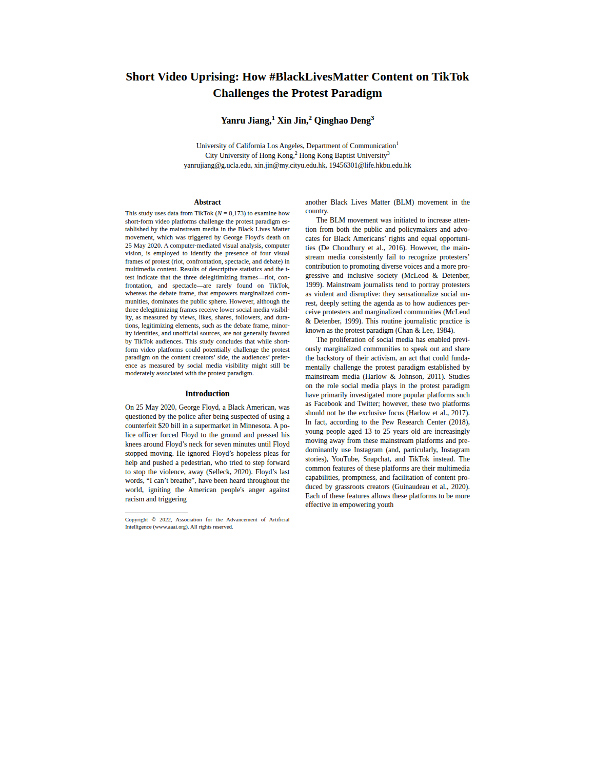Short Video Uprising: How #BlackLivesMatter Content on TikTok
Challenges the Protest Paradigm
Yanru Jiang,1 Xin Jin,2 Qinghao Deng3
University of California Los Angeles, Department of Communication1
City University of Hong Kong,2 Hong Kong Baptist University3
yanrujiang@g.ucla.edu, xin.jin@my.cityu.edu.hk, 19456301@life.hkbu.edu.hk
Abstract
This study uses data from TikTok (N = 8,173) to examine how short-form video platforms challenge the protest paradigm established by the mainstream media in the Black Lives Matter movement, which was triggered by George Floyd's death on 25 May 2020. A computer-mediated visual analysis, computer vision, is employed to identify the presence of four visual frames of protest (riot, confrontation, spectacle, and debate) in multimedia content. Results of descriptive statistics and the t-test indicate that the three delegitimizing frames—riot, confrontation, and spectacle—are rarely found on TikTok, whereas the debate frame, that empowers marginalized communities, dominates the public sphere. However, although the three delegitimizing frames receive lower social media visibility, as measured by views, likes, shares, followers, and durations, legitimizing elements, such as the debate frame, minority identities, and unofficial sources, are not generally favored by TikTok audiences. This study concludes that while short-form video platforms could potentially challenge the protest paradigm on the content creators’ side, the audiences’ preference as measured by social media visibility might still be moderately associated with the protest paradigm.
Introduction
On 25 May 2020, George Floyd, a Black American, was questioned by the police after being suspected of using a counterfeit $20 bill in a supermarket in Minnesota. A police officer forced Floyd to the ground and pressed his knees around Floyd’s neck for seven minutes until Floyd stopped moving. He ignored Floyd’s hopeless pleas for help and pushed a pedestrian, who tried to step forward to stop the violence, away (Selleck, 2020). Floyd’s last words, “I can’t breathe”, have been heard throughout the world, igniting the American people's anger against racism and triggering
Copyright © 2022, Association for the Advancement of Artificial Intelligence (www.aaai.org). All rights reserved.
another Black Lives Matter (BLM) movement in the country.
The BLM movement was initiated to increase attention from both the public and policymakers and advocates for Black Americans’ rights and equal opportunities (De Choudhury et al., 2016). However, the mainstream media consistently fail to recognize protesters’ contribution to promoting diverse voices and a more progressive and inclusive society (McLeod & Detenber, 1999). Mainstream journalists tend to portray protesters as violent and disruptive: they sensationalize social unrest, deeply setting the agenda as to how audiences perceive protesters and marginalized communities (McLeod & Detenber, 1999). This routine journalistic practice is known as the protest paradigm (Chan & Lee, 1984).
The proliferation of social media has enabled previously marginalized communities to speak out and share the backstory of their activism, an act that could fundamentally challenge the protest paradigm established by mainstream media (Harlow & Johnson, 2011). Studies on the role social media plays in the protest paradigm have primarily investigated more popular platforms such as Facebook and Twitter; however, these two platforms should not be the exclusive focus (Harlow et al., 2017). In fact, according to the Pew Research Center (2018), young people aged 13 to 25 years old are increasingly moving away from these mainstream platforms and predominantly use Instagram (and, particularly, Instagram stories), YouTube, Snapchat, and TikTok instead. The common features of these platforms are their multimedia capabilities, promptness, and facilitation of content produced by grassroots creators (Guinaudeau et al., 2020). Each of these features allows these platforms to be more effective in empowering youth